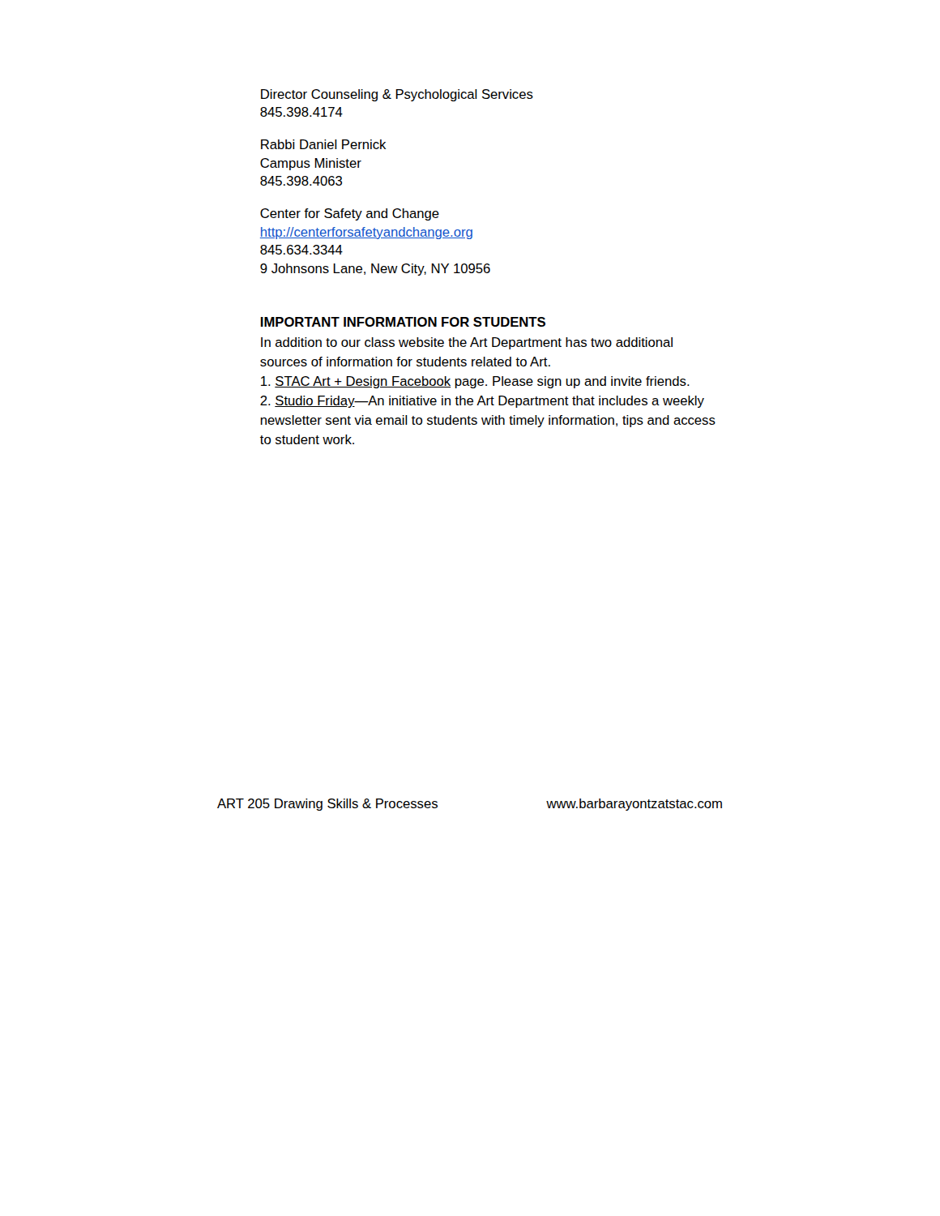Director Counseling & Psychological Services
845.398.4174
Rabbi Daniel Pernick
Campus Minister
845.398.4063
Center for Safety and Change
http://centerforsafetyandchange.org
845.634.3344
9 Johnsons Lane, New City, NY 10956
IMPORTANT INFORMATION FOR STUDENTS
In addition to our class website the Art Department has two additional sources of information for students related to Art.
1. STAC Art + Design Facebook page. Please sign up and invite friends.
2. Studio Friday—An initiative in the Art Department that includes a weekly newsletter sent via email to students with timely information, tips and access to student work.
ART 205 Drawing Skills & Processes
www.barbarayontzatstac.com